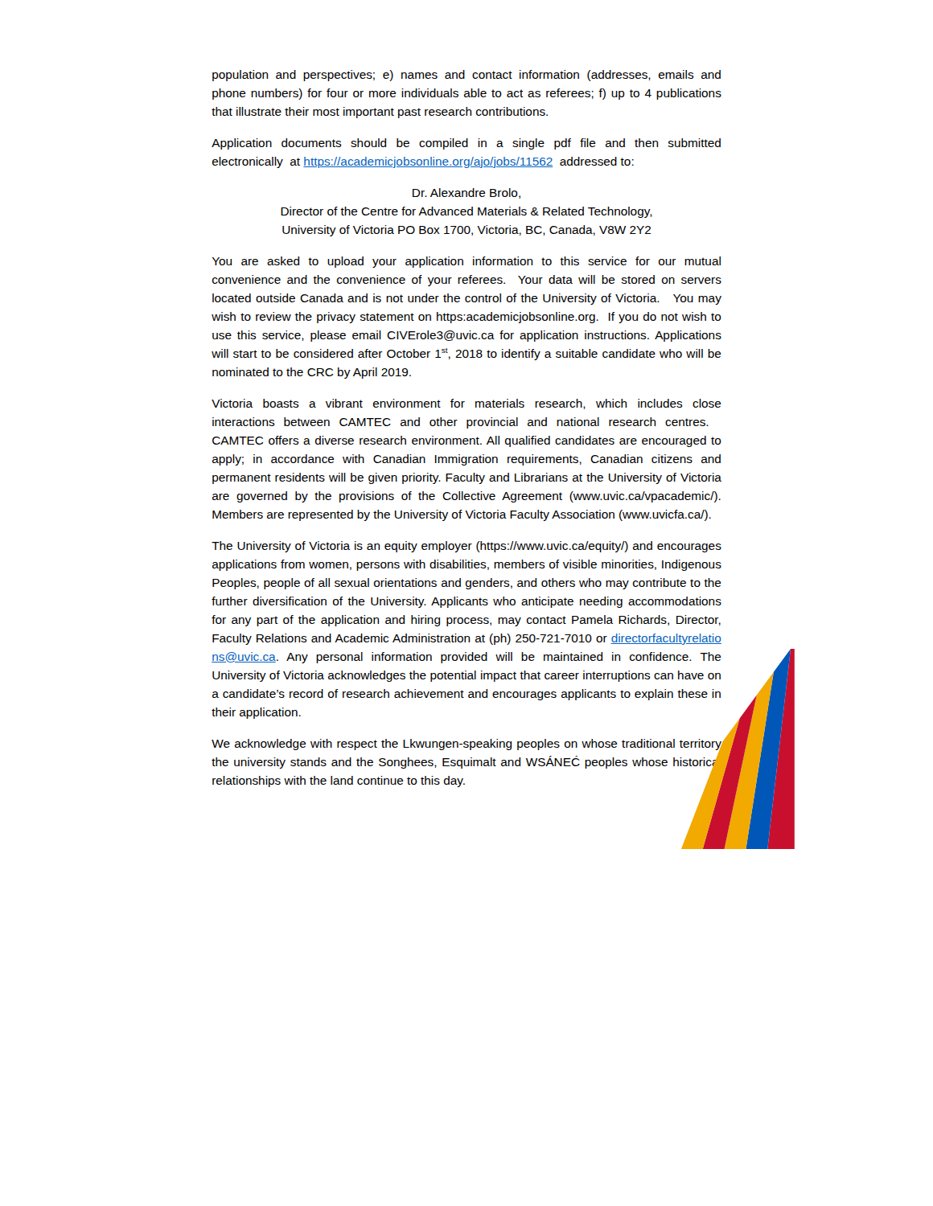population and perspectives; e) names and contact information (addresses, emails and phone numbers) for four or more individuals able to act as referees; f) up to 4 publications that illustrate their most important past research contributions.
Application documents should be compiled in a single pdf file and then submitted electronically at https://academicjobsonline.org/ajo/jobs/11562 addressed to:
Dr. Alexandre Brolo,
Director of the Centre for Advanced Materials & Related Technology,
University of Victoria PO Box 1700, Victoria, BC, Canada, V8W 2Y2
You are asked to upload your application information to this service for our mutual convenience and the convenience of your referees. Your data will be stored on servers located outside Canada and is not under the control of the University of Victoria. You may wish to review the privacy statement on https:academicjobsonline.org. If you do not wish to use this service, please email CIVErole3@uvic.ca for application instructions. Applications will start to be considered after October 1st, 2018 to identify a suitable candidate who will be nominated to the CRC by April 2019.
Victoria boasts a vibrant environment for materials research, which includes close interactions between CAMTEC and other provincial and national research centres. CAMTEC offers a diverse research environment. All qualified candidates are encouraged to apply; in accordance with Canadian Immigration requirements, Canadian citizens and permanent residents will be given priority. Faculty and Librarians at the University of Victoria are governed by the provisions of the Collective Agreement (www.uvic.ca/vpacademic/). Members are represented by the University of Victoria Faculty Association (www.uvicfa.ca/).
The University of Victoria is an equity employer (https://www.uvic.ca/equity/) and encourages applications from women, persons with disabilities, members of visible minorities, Indigenous Peoples, people of all sexual orientations and genders, and others who may contribute to the further diversification of the University. Applicants who anticipate needing accommodations for any part of the application and hiring process, may contact Pamela Richards, Director, Faculty Relations and Academic Administration at (ph) 250-721-7010 or directorfacultyrelations@uvic.ca. Any personal information provided will be maintained in confidence. The University of Victoria acknowledges the potential impact that career interruptions can have on a candidate’s record of research achievement and encourages applicants to explain these in their application.
We acknowledge with respect the Lkwungen-speaking peoples on whose traditional territory the university stands and the Songhees, Esquimalt and WSÁNEĆ peoples whose historical relationships with the land continue to this day.